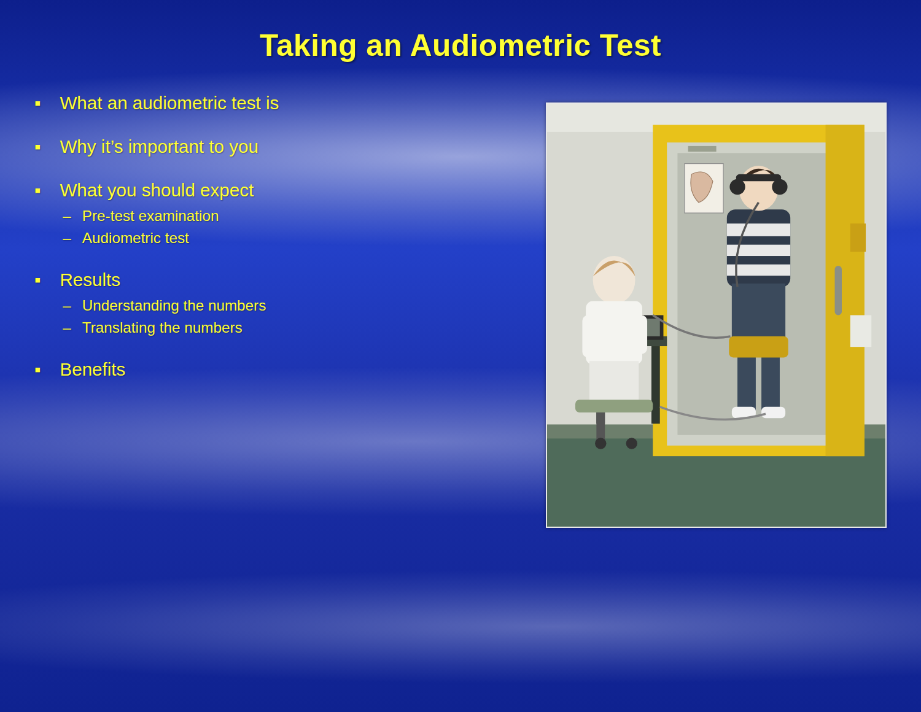Taking an Audiometric Test
What an audiometric test is
Why it’s important to you
What you should expect
Pre-test examination
Audiometric test
Results
Understanding the numbers
Translating the numbers
Benefits